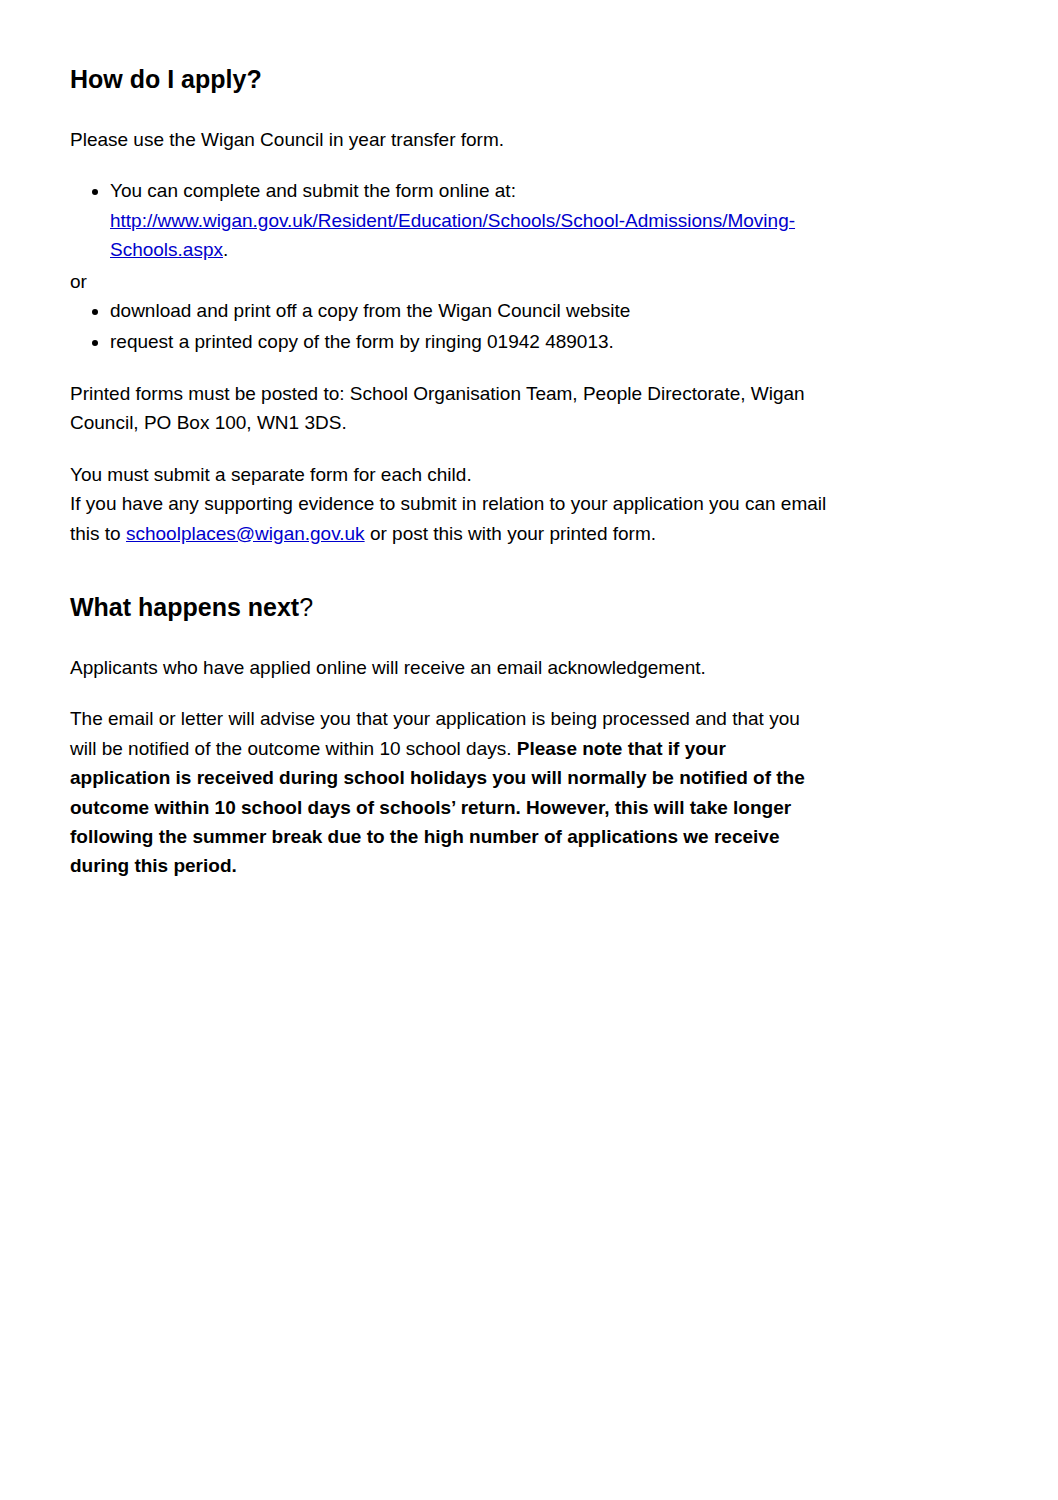How do I apply?
Please use the Wigan Council in year transfer form.
You can complete and submit the form online at: http://www.wigan.gov.uk/Resident/Education/Schools/School-Admissions/Moving-Schools.aspx.
or
download and print off a copy from the Wigan Council website
request a printed copy of the form by ringing 01942 489013.
Printed forms must be posted to: School Organisation Team, People Directorate, Wigan Council, PO Box 100, WN1 3DS.
You must submit a separate form for each child.
If you have any supporting evidence to submit in relation to your application you can email this to schoolplaces@wigan.gov.uk or post this with your printed form.
What happens next?
Applicants who have applied online will receive an email acknowledgement.
The email or letter will advise you that your application is being processed and that you will be notified of the outcome within 10 school days. Please note that if your application is received during school holidays you will normally be notified of the outcome within 10 school days of schools’ return. However, this will take longer following the summer break due to the high number of applications we receive during this period.